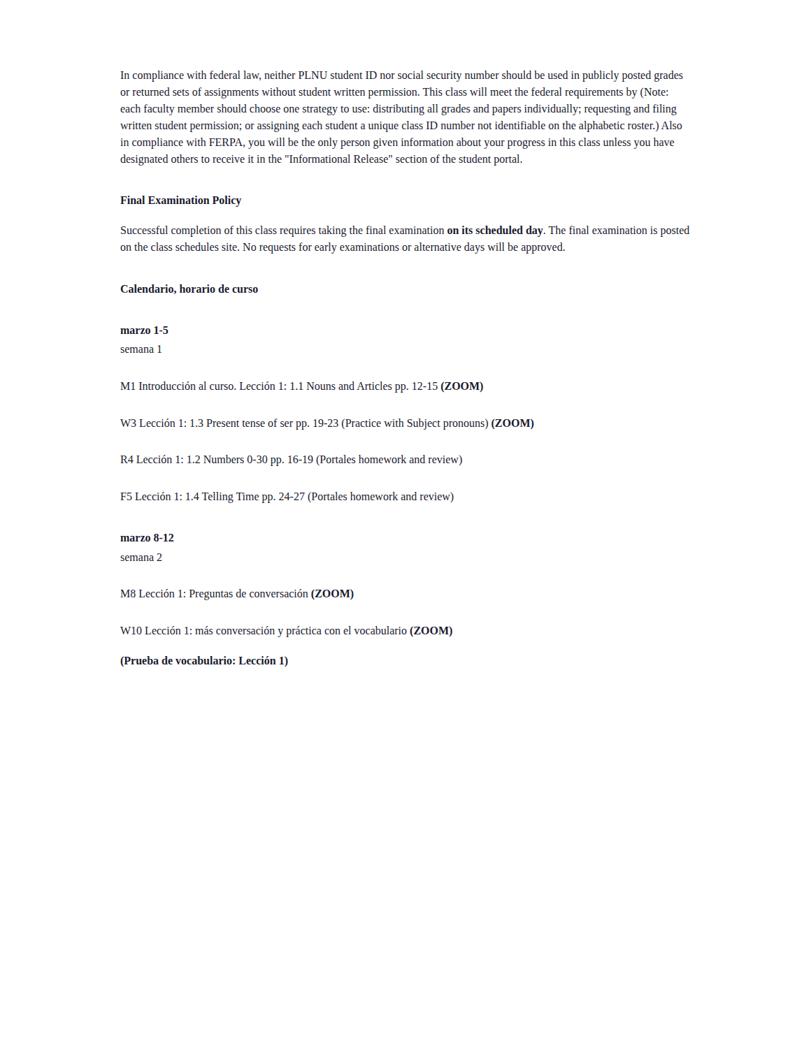In compliance with federal law, neither PLNU student ID nor social security number should be used in publicly posted grades or returned sets of assignments without student written permission. This class will meet the federal requirements by (Note: each faculty member should choose one strategy to use: distributing all grades and papers individually; requesting and filing written student permission; or assigning each student a unique class ID number not identifiable on the alphabetic roster.) Also in compliance with FERPA, you will be the only person given information about your progress in this class unless you have designated others to receive it in the "Informational Release" section of the student portal.
Final Examination Policy
Successful completion of this class requires taking the final examination on its scheduled day. The final examination is posted on the class schedules site. No requests for early examinations or alternative days will be approved.
Calendario, horario de curso
marzo 1-5
semana 1
M1 Introducción al curso. Lección 1: 1.1 Nouns and Articles pp. 12-15 (ZOOM)
W3 Lección 1: 1.3 Present tense of ser pp. 19-23 (Practice with Subject pronouns) (ZOOM)
R4 Lección 1: 1.2 Numbers 0-30 pp. 16-19 (Portales homework and review)
F5 Lección 1: 1.4 Telling Time pp. 24-27 (Portales homework and review)
marzo 8-12
semana 2
M8 Lección 1: Preguntas de conversación (ZOOM)
W10 Lección 1: más conversación y práctica con el vocabulario (ZOOM)
(Prueba de vocabulario: Lección 1)